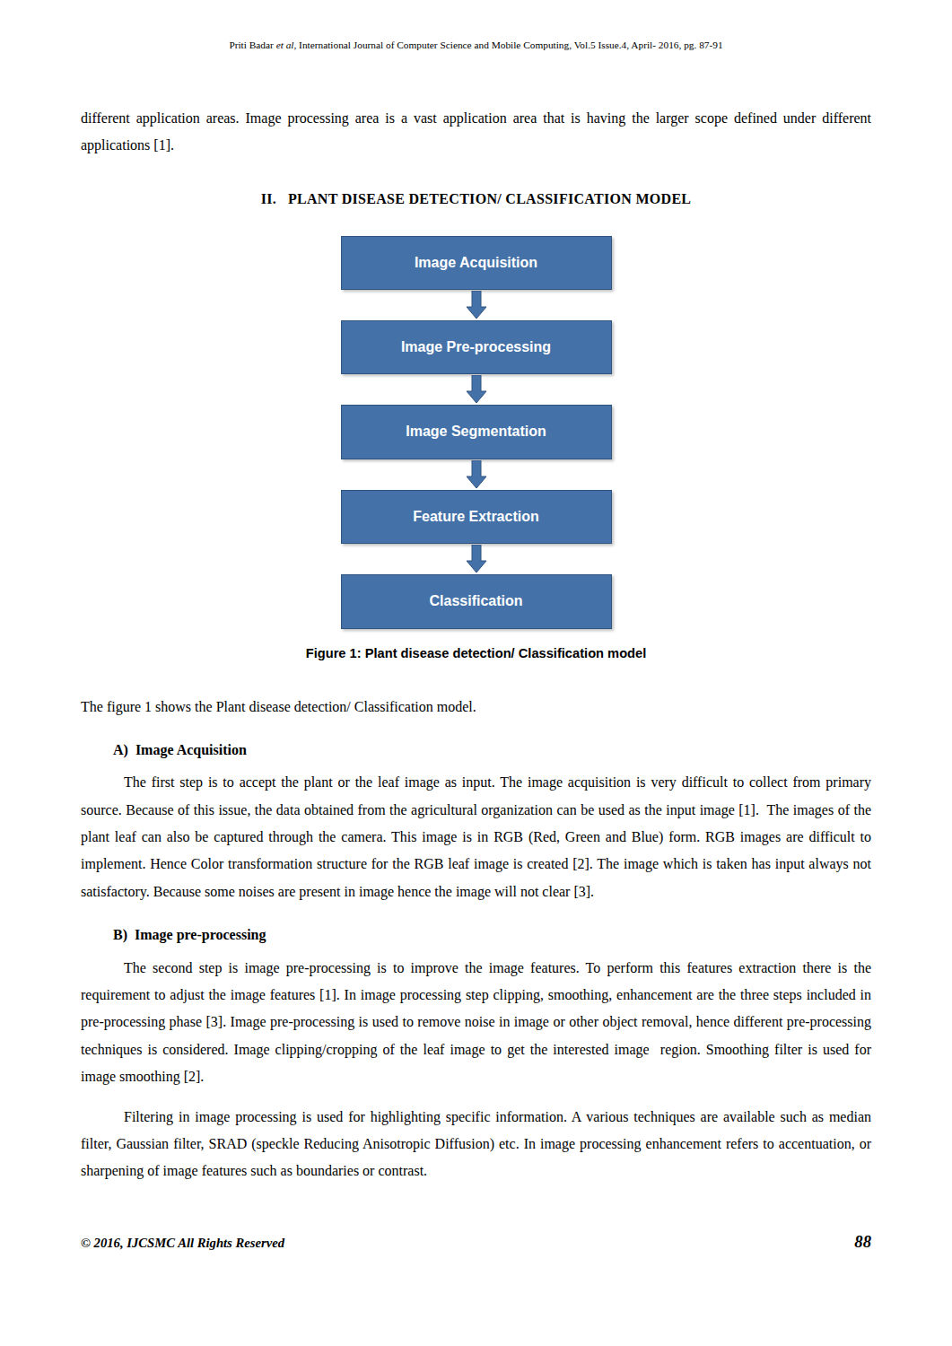Priti Badar et al, International Journal of Computer Science and Mobile Computing, Vol.5 Issue.4, April- 2016, pg. 87-91
different application areas. Image processing area is a vast application area that is having the larger scope defined under different applications [1].
II. PLANT DISEASE DETECTION/ CLASSIFICATION MODEL
Image Acquisition
Image Pre-processing
Image Segmentation
Feature Extraction
Classification
Figure 1: Plant disease detection/ Classification model
The figure 1 shows the Plant disease detection/ Classification model.
A) Image Acquisition
The first step is to accept the plant or the leaf image as input. The image acquisition is very difficult to collect from primary source. Because of this issue, the data obtained from the agricultural organization can be used as the input image [1]. The images of the plant leaf can also be captured through the camera. This image is in RGB (Red, Green and Blue) form. RGB images are difficult to implement. Hence Color transformation structure for the RGB leaf image is created [2]. The image which is taken has input always not satisfactory. Because some noises are present in image hence the image will not clear [3].
B) Image pre-processing
The second step is image pre-processing is to improve the image features. To perform this features extraction there is the requirement to adjust the image features [1]. In image processing step clipping, smoothing, enhancement are the three steps included in pre-processing phase [3]. Image pre-processing is used to remove noise in image or other object removal, hence different pre-processing techniques is considered. Image clipping/cropping of the leaf image to get the interested image region. Smoothing filter is used for image smoothing [2].
Filtering in image processing is used for highlighting specific information. A various techniques are available such as median filter, Gaussian filter, SRAD (speckle Reducing Anisotropic Diffusion) etc. In image processing enhancement refers to accentuation, or sharpening of image features such as boundaries or contrast.
© 2016, IJCSMC All Rights Reserved 88